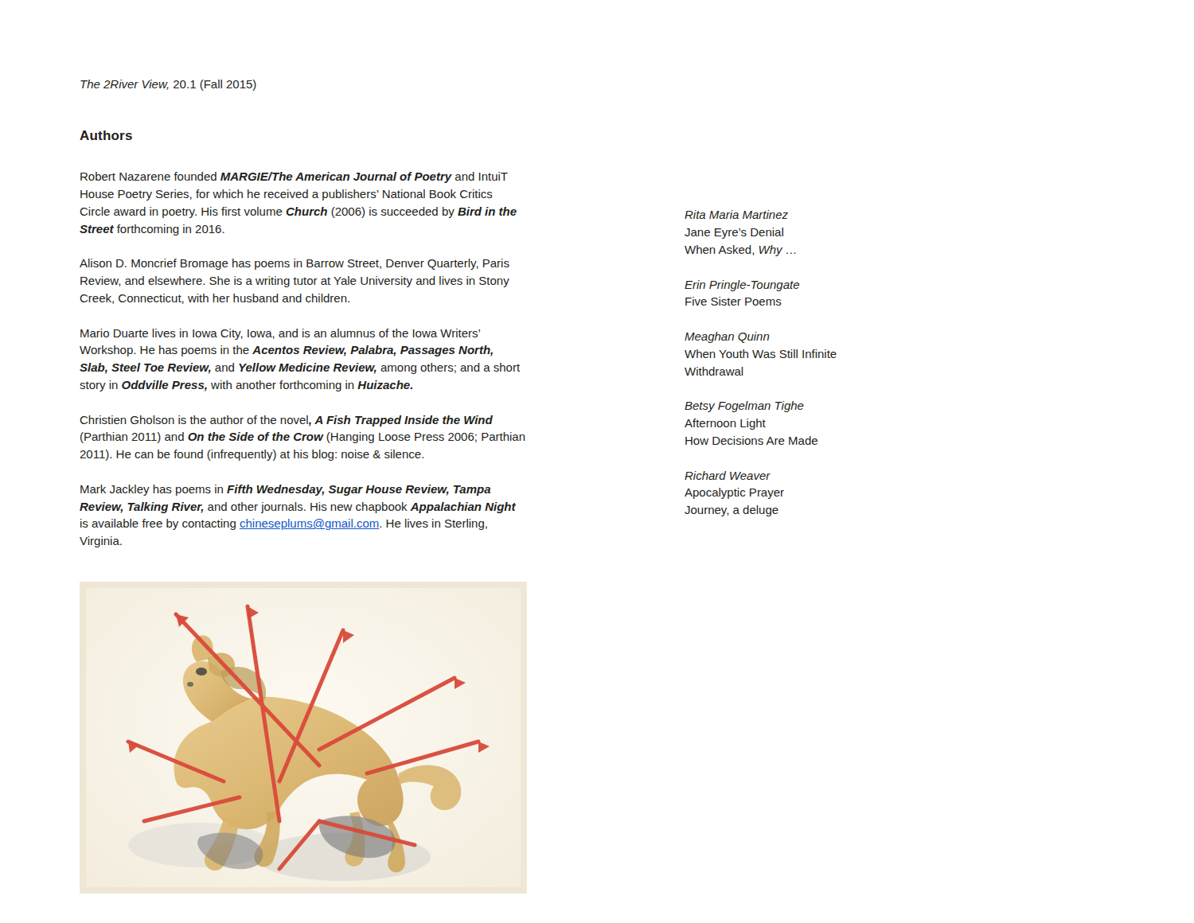The 2River View, 20.1 (Fall 2015)
Authors
Robert Nazarene founded MARGIE/The American Journal of Poetry and IntuiT House Poetry Series, for which he received a publishers’ National Book Critics Circle award in poetry. His first volume Church (2006) is succeeded by Bird in the Street forthcoming in 2016.
Alison D. Moncrief Bromage has poems in Barrow Street, Denver Quarterly, Paris Review, and elsewhere. She is a writing tutor at Yale University and lives in Stony Creek, Connecticut, with her husband and children.
Mario Duarte lives in Iowa City, Iowa, and is an alumnus of the Iowa Writers’ Workshop. He has poems in the Acentos Review, Palabra, Passages North, Slab, Steel Toe Review, and Yellow Medicine Review, among others; and a short story in Oddville Press, with another forthcoming in Huizache.
Christien Gholson is the author of the novel, A Fish Trapped Inside the Wind (Parthian 2011) and On the Side of the Crow (Hanging Loose Press 2006; Parthian 2011). He can be found (infrequently) at his blog: noise & silence.
Mark Jackley has poems in Fifth Wednesday, Sugar House Review, Tampa Review, Talking River, and other journals. His new chapbook Appalachian Night is available free by contacting chineseplums@gmail.com. He lives in Sterling, Virginia.
Rita Maria Martinez Jane Eyre’s Denial When Asked, Why …
Erin Pringle-Toungate Five Sister Poems
Meaghan Quinn When Youth Was Still Infinite Withdrawal
Betsy Fogelman Tighe Afternoon Light How Decisions Are Made
Richard Weaver Apocalyptic Prayer Journey, a deluge